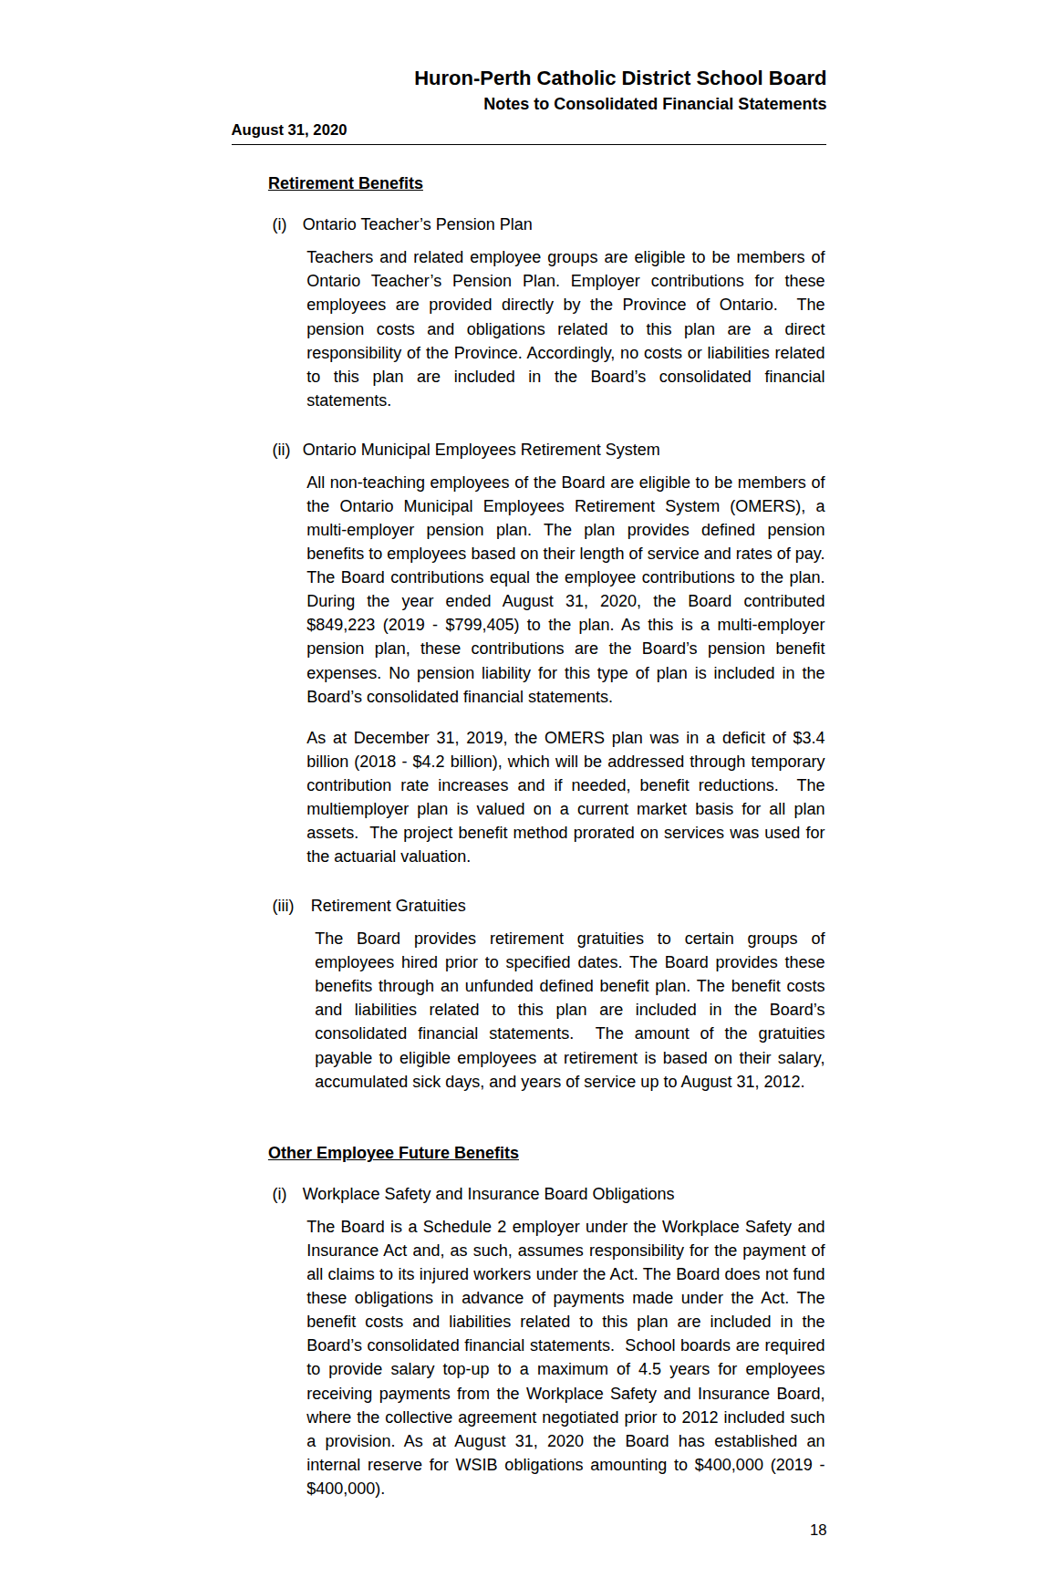Huron-Perth Catholic District School Board
Notes to Consolidated Financial Statements
August 31, 2020
Retirement Benefits
(i) Ontario Teacher’s Pension Plan
Teachers and related employee groups are eligible to be members of Ontario Teacher’s Pension Plan. Employer contributions for these employees are provided directly by the Province of Ontario. The pension costs and obligations related to this plan are a direct responsibility of the Province. Accordingly, no costs or liabilities related to this plan are included in the Board’s consolidated financial statements.
(ii) Ontario Municipal Employees Retirement System
All non-teaching employees of the Board are eligible to be members of the Ontario Municipal Employees Retirement System (OMERS), a multi-employer pension plan. The plan provides defined pension benefits to employees based on their length of service and rates of pay. The Board contributions equal the employee contributions to the plan. During the year ended August 31, 2020, the Board contributed $849,223 (2019 - $799,405) to the plan. As this is a multi-employer pension plan, these contributions are the Board’s pension benefit expenses. No pension liability for this type of plan is included in the Board’s consolidated financial statements.
As at December 31, 2019, the OMERS plan was in a deficit of $3.4 billion (2018 - $4.2 billion), which will be addressed through temporary contribution rate increases and if needed, benefit reductions. The multiemployer plan is valued on a current market basis for all plan assets. The project benefit method prorated on services was used for the actuarial valuation.
(iii) Retirement Gratuities
The Board provides retirement gratuities to certain groups of employees hired prior to specified dates. The Board provides these benefits through an unfunded defined benefit plan. The benefit costs and liabilities related to this plan are included in the Board’s consolidated financial statements. The amount of the gratuities payable to eligible employees at retirement is based on their salary, accumulated sick days, and years of service up to August 31, 2012.
Other Employee Future Benefits
(i) Workplace Safety and Insurance Board Obligations
The Board is a Schedule 2 employer under the Workplace Safety and Insurance Act and, as such, assumes responsibility for the payment of all claims to its injured workers under the Act. The Board does not fund these obligations in advance of payments made under the Act. The benefit costs and liabilities related to this plan are included in the Board’s consolidated financial statements. School boards are required to provide salary top-up to a maximum of 4.5 years for employees receiving payments from the Workplace Safety and Insurance Board, where the collective agreement negotiated prior to 2012 included such a provision. As at August 31, 2020 the Board has established an internal reserve for WSIB obligations amounting to $400,000 (2019 - $400,000).
18